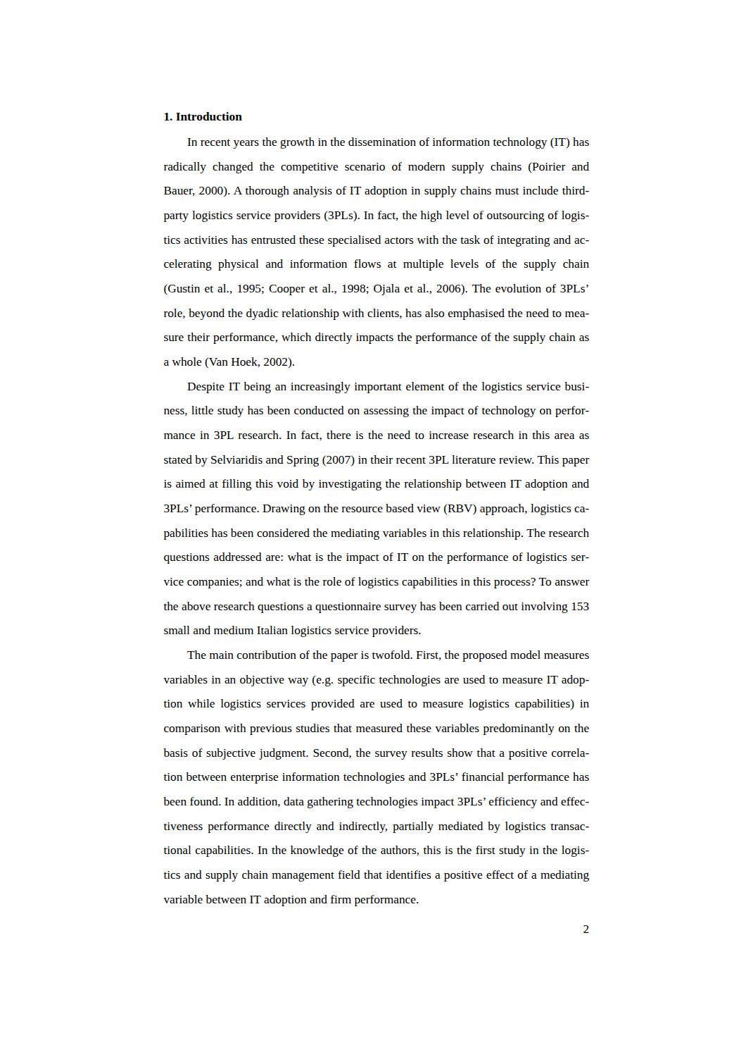1. Introduction
In recent years the growth in the dissemination of information technology (IT) has radically changed the competitive scenario of modern supply chains (Poirier and Bauer, 2000). A thorough analysis of IT adoption in supply chains must include third-party logistics service providers (3PLs). In fact, the high level of outsourcing of logistics activities has entrusted these specialised actors with the task of integrating and accelerating physical and information flows at multiple levels of the supply chain (Gustin et al., 1995; Cooper et al., 1998; Ojala et al., 2006). The evolution of 3PLs’ role, beyond the dyadic relationship with clients, has also emphasised the need to measure their performance, which directly impacts the performance of the supply chain as a whole (Van Hoek, 2002).
Despite IT being an increasingly important element of the logistics service business, little study has been conducted on assessing the impact of technology on performance in 3PL research. In fact, there is the need to increase research in this area as stated by Selviaridis and Spring (2007) in their recent 3PL literature review. This paper is aimed at filling this void by investigating the relationship between IT adoption and 3PLs’ performance. Drawing on the resource based view (RBV) approach, logistics capabilities has been considered the mediating variables in this relationship. The research questions addressed are: what is the impact of IT on the performance of logistics service companies; and what is the role of logistics capabilities in this process? To answer the above research questions a questionnaire survey has been carried out involving 153 small and medium Italian logistics service providers.
The main contribution of the paper is twofold. First, the proposed model measures variables in an objective way (e.g. specific technologies are used to measure IT adoption while logistics services provided are used to measure logistics capabilities) in comparison with previous studies that measured these variables predominantly on the basis of subjective judgment. Second, the survey results show that a positive correlation between enterprise information technologies and 3PLs’ financial performance has been found. In addition, data gathering technologies impact 3PLs’ efficiency and effectiveness performance directly and indirectly, partially mediated by logistics transactional capabilities. In the knowledge of the authors, this is the first study in the logistics and supply chain management field that identifies a positive effect of a mediating variable between IT adoption and firm performance.
2